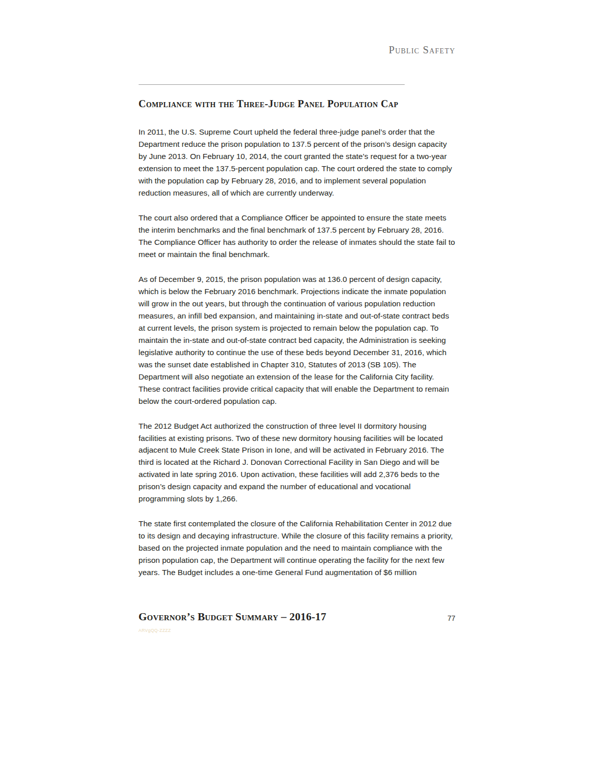Public Safety
Compliance with the Three-Judge Panel Population Cap
In 2011, the U.S. Supreme Court upheld the federal three-judge panel’s order that the Department reduce the prison population to 137.5 percent of the prison’s design capacity by June 2013. On February 10, 2014, the court granted the state’s request for a two-year extension to meet the 137.5-percent population cap. The court ordered the state to comply with the population cap by February 28, 2016, and to implement several population reduction measures, all of which are currently underway.
The court also ordered that a Compliance Officer be appointed to ensure the state meets the interim benchmarks and the final benchmark of 137.5 percent by February 28, 2016. The Compliance Officer has authority to order the release of inmates should the state fail to meet or maintain the final benchmark.
As of December 9, 2015, the prison population was at 136.0 percent of design capacity, which is below the February 2016 benchmark. Projections indicate the inmate population will grow in the out years, but through the continuation of various population reduction measures, an infill bed expansion, and maintaining in-state and out-of-state contract beds at current levels, the prison system is projected to remain below the population cap. To maintain the in-state and out-of-state contract bed capacity, the Administration is seeking legislative authority to continue the use of these beds beyond December 31, 2016, which was the sunset date established in Chapter 310, Statutes of 2013 (SB 105). The Department will also negotiate an extension of the lease for the California City facility. These contract facilities provide critical capacity that will enable the Department to remain below the court-ordered population cap.
The 2012 Budget Act authorized the construction of three level II dormitory housing facilities at existing prisons. Two of these new dormitory housing facilities will be located adjacent to Mule Creek State Prison in Ione, and will be activated in February 2016. The third is located at the Richard J. Donovan Correctional Facility in San Diego and will be activated in late spring 2016. Upon activation, these facilities will add 2,376 beds to the prison’s design capacity and expand the number of educational and vocational programming slots by 1,266.
The state first contemplated the closure of the California Rehabilitation Center in 2012 due to its design and decaying infrastructure. While the closure of this facility remains a priority, based on the projected inmate population and the need to maintain compliance with the prison population cap, the Department will continue operating the facility for the next few years. The Budget includes a one-time General Fund augmentation of $6 million
Governor’s Budget Summary – 2016-17
77
ARVgQQ-ZZZZ